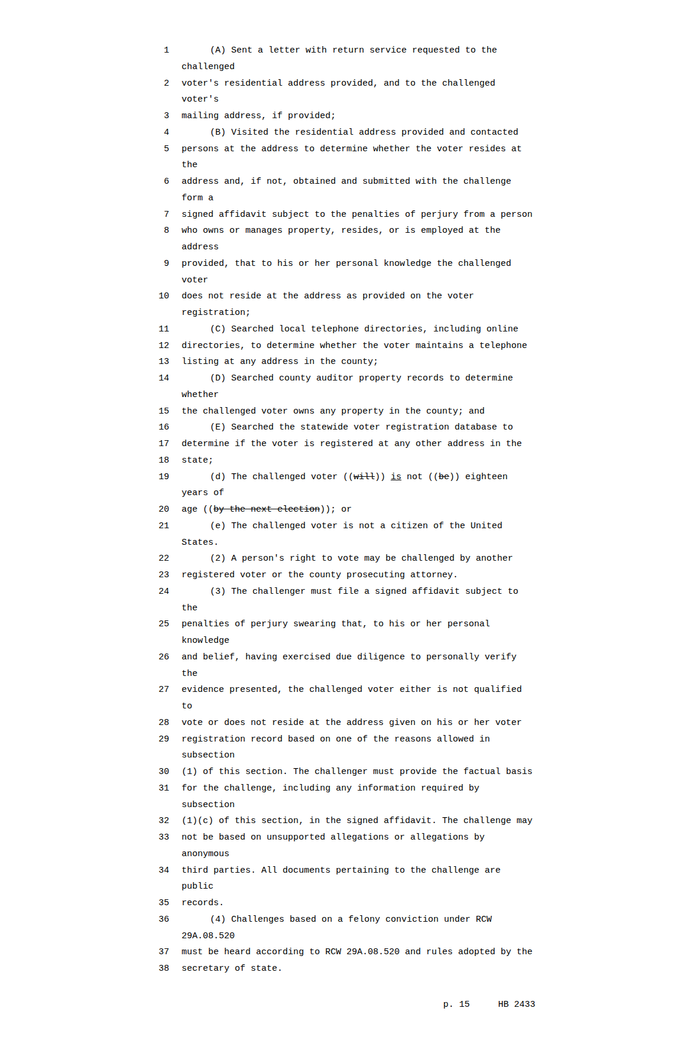(A) Sent a letter with return service requested to the challenged
voter's residential address provided, and to the challenged voter's
mailing address, if provided;
(B) Visited the residential address provided and contacted
persons at the address to determine whether the voter resides at the
address and, if not, obtained and submitted with the challenge form a
signed affidavit subject to the penalties of perjury from a person
who owns or manages property, resides, or is employed at the address
provided, that to his or her personal knowledge the challenged voter
does not reside at the address as provided on the voter registration;
(C) Searched local telephone directories, including online
directories, to determine whether the voter maintains a telephone
listing at any address in the county;
(D) Searched county auditor property records to determine whether
the challenged voter owns any property in the county; and
(E) Searched the statewide voter registration database to
determine if the voter is registered at any other address in the
state;
(d) The challenged voter ((will)) is not ((be)) eighteen years of
age ((by the next election)); or
(e) The challenged voter is not a citizen of the United States.
(2) A person's right to vote may be challenged by another
registered voter or the county prosecuting attorney.
(3) The challenger must file a signed affidavit subject to the
penalties of perjury swearing that, to his or her personal knowledge
and belief, having exercised due diligence to personally verify the
evidence presented, the challenged voter either is not qualified to
vote or does not reside at the address given on his or her voter
registration record based on one of the reasons allowed in subsection
(1) of this section. The challenger must provide the factual basis
for the challenge, including any information required by subsection
(1)(c) of this section, in the signed affidavit. The challenge may
not be based on unsupported allegations or allegations by anonymous
third parties. All documents pertaining to the challenge are public
records.
(4) Challenges based on a felony conviction under RCW 29A.08.520
must be heard according to RCW 29A.08.520 and rules adopted by the
secretary of state.
p. 15 HB 2433